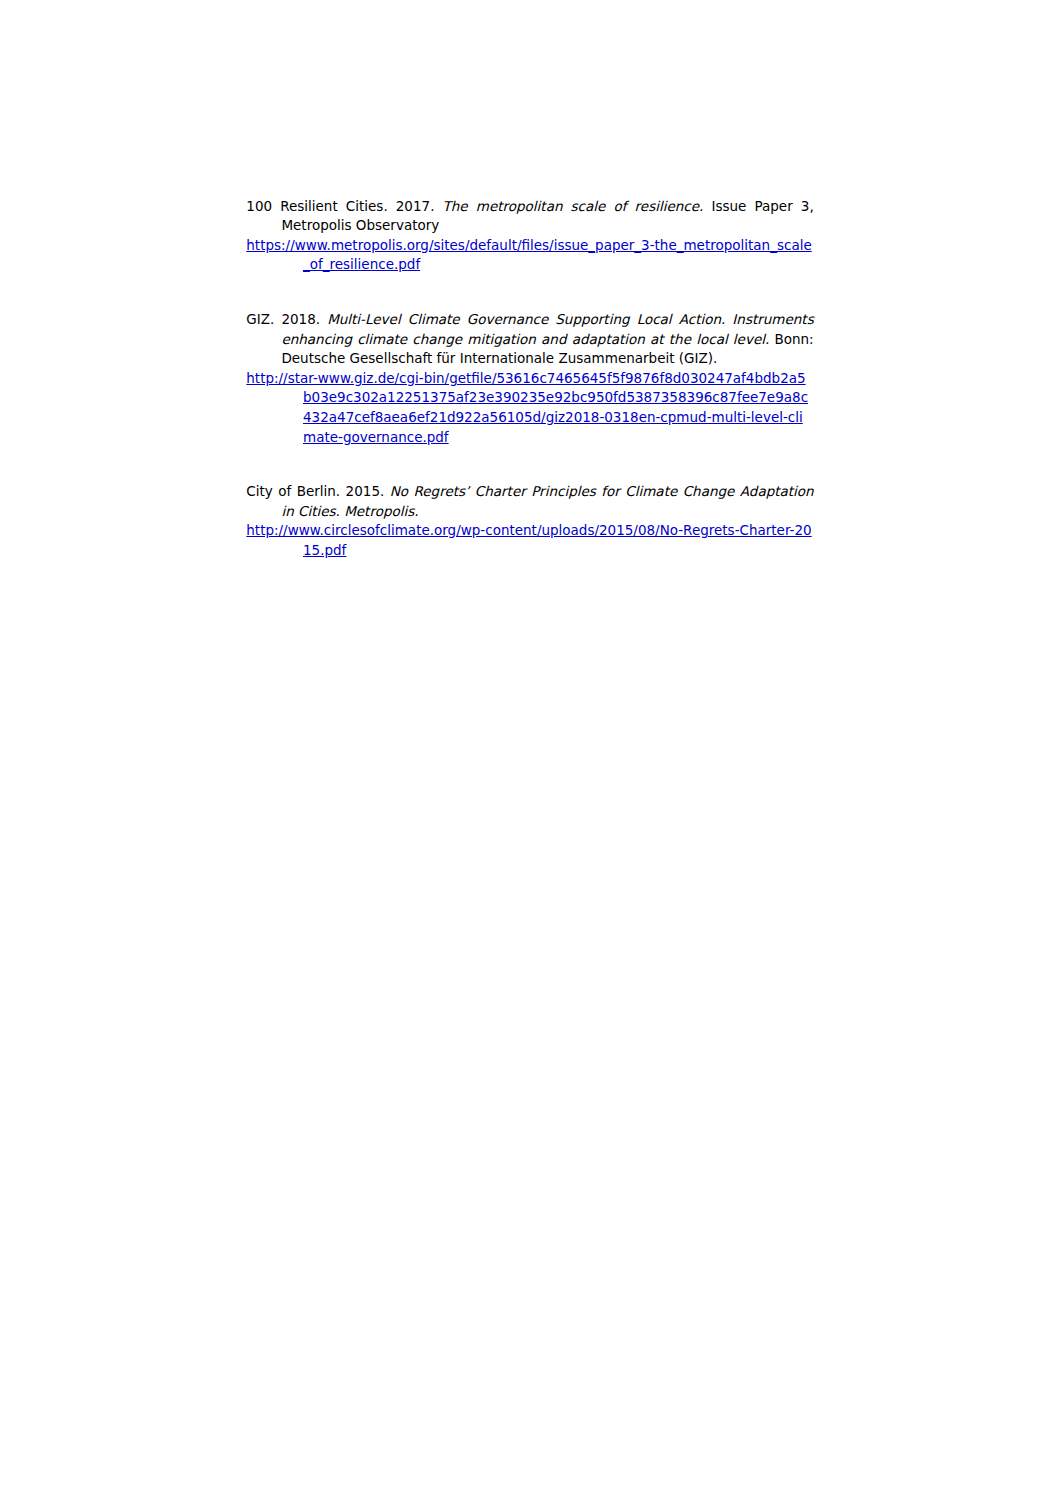100 Resilient Cities. 2017. The metropolitan scale of resilience. Issue Paper 3, Metropolis Observatory
https://www.metropolis.org/sites/default/files/issue_paper_3-the_metropolitan_scale_of_resilience.pdf
GIZ. 2018. Multi-Level Climate Governance Supporting Local Action. Instruments enhancing climate change mitigation and adaptation at the local level. Bonn: Deutsche Gesellschaft für Internationale Zusammenarbeit (GIZ).
http://star-www.giz.de/cgi-bin/getfile/53616c7465645f5f9876f8d030247af4bdb2a5b03e9c302a12251375af23e390235e92bc950fd5387358396c87fee7e9a8c432a47cef8aea6ef21d922a56105d/giz2018-0318en-cpmud-multi-level-climate-governance.pdf
City of Berlin. 2015. No Regrets’ Charter Principles for Climate Change Adaptation in Cities. Metropolis.
http://www.circlesofclimate.org/wp-content/uploads/2015/08/No-Regrets-Charter-2015.pdf